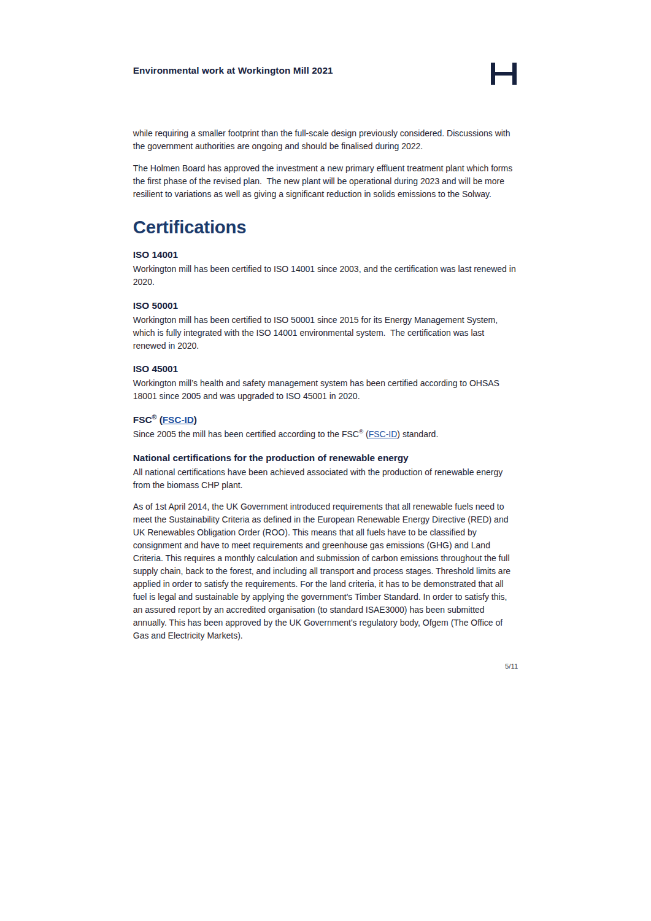Environmental work at Workington Mill 2021
while requiring a smaller footprint than the full-scale design previously considered. Discussions with the government authorities are ongoing and should be finalised during 2022.
The Holmen Board has approved the investment a new primary effluent treatment plant which forms the first phase of the revised plan. The new plant will be operational during 2023 and will be more resilient to variations as well as giving a significant reduction in solids emissions to the Solway.
Certifications
ISO 14001
Workington mill has been certified to ISO 14001 since 2003, and the certification was last renewed in 2020.
ISO 50001
Workington mill has been certified to ISO 50001 since 2015 for its Energy Management System, which is fully integrated with the ISO 14001 environmental system. The certification was last renewed in 2020.
ISO 45001
Workington mill’s health and safety management system has been certified according to OHSAS 18001 since 2005 and was upgraded to ISO 45001 in 2020.
FSC® (FSC-ID)
Since 2005 the mill has been certified according to the FSC® (FSC-ID) standard.
National certifications for the production of renewable energy
All national certifications have been achieved associated with the production of renewable energy from the biomass CHP plant.
As of 1st April 2014, the UK Government introduced requirements that all renewable fuels need to meet the Sustainability Criteria as defined in the European Renewable Energy Directive (RED) and UK Renewables Obligation Order (ROO). This means that all fuels have to be classified by consignment and have to meet requirements and greenhouse gas emissions (GHG) and Land Criteria. This requires a monthly calculation and submission of carbon emissions throughout the full supply chain, back to the forest, and including all transport and process stages. Threshold limits are applied in order to satisfy the requirements. For the land criteria, it has to be demonstrated that all fuel is legal and sustainable by applying the government's Timber Standard. In order to satisfy this, an assured report by an accredited organisation (to standard ISAE3000) has been submitted annually. This has been approved by the UK Government's regulatory body, Ofgem (The Office of Gas and Electricity Markets).
5/11